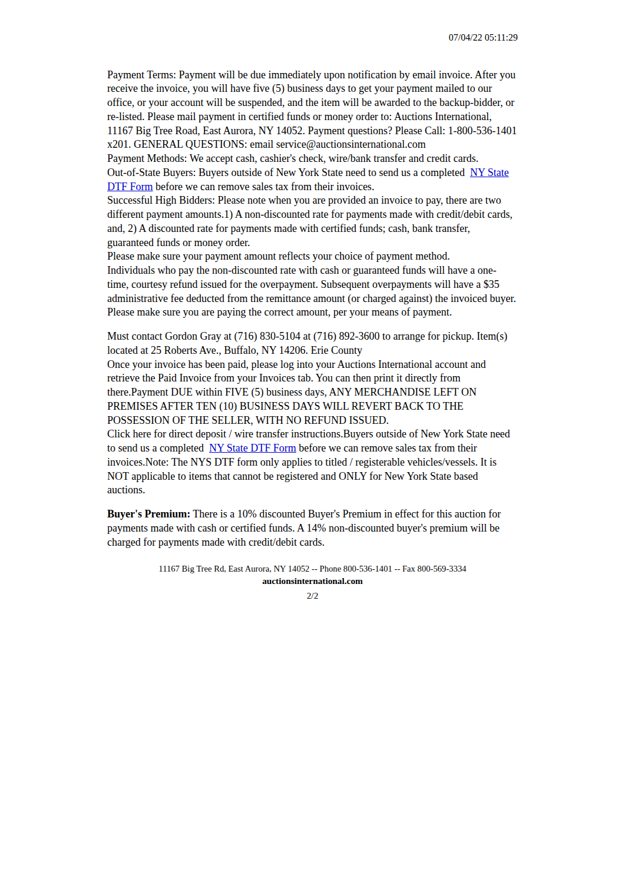07/04/22 05:11:29
Payment Terms: Payment will be due immediately upon notification by email invoice. After you receive the invoice, you will have five (5) business days to get your payment mailed to our office, or your account will be suspended, and the item will be awarded to the backup-bidder, or re-listed. Please mail payment in certified funds or money order to: Auctions International, 11167 Big Tree Road, East Aurora, NY 14052. Payment questions? Please Call: 1-800-536-1401 x201. GENERAL QUESTIONS: email service@auctionsinternational.com
Payment Methods: We accept cash, cashier's check, wire/bank transfer and credit cards.
Out-of-State Buyers: Buyers outside of New York State need to send us a completed NY State DTF Form before we can remove sales tax from their invoices.
Successful High Bidders: Please note when you are provided an invoice to pay, there are two different payment amounts.1) A non-discounted rate for payments made with credit/debit cards, and, 2) A discounted rate for payments made with certified funds; cash, bank transfer, guaranteed funds or money order.
Please make sure your payment amount reflects your choice of payment method.
Individuals who pay the non-discounted rate with cash or guaranteed funds will have a one-time, courtesy refund issued for the overpayment. Subsequent overpayments will have a $35 administrative fee deducted from the remittance amount (or charged against) the invoiced buyer. Please make sure you are paying the correct amount, per your means of payment.
Must contact Gordon Gray at (716) 830-5104 at (716) 892-3600 to arrange for pickup. Item(s) located at 25 Roberts Ave., Buffalo, NY 14206. Erie County
Once your invoice has been paid, please log into your Auctions International account and retrieve the Paid Invoice from your Invoices tab. You can then print it directly from there.Payment DUE within FIVE (5) business days, ANY MERCHANDISE LEFT ON PREMISES AFTER TEN (10) BUSINESS DAYS WILL REVERT BACK TO THE POSSESSION OF THE SELLER, WITH NO REFUND ISSUED.
Click here for direct deposit / wire transfer instructions.Buyers outside of New York State need to send us a completed NY State DTF Form before we can remove sales tax from their invoices.Note: The NYS DTF form only applies to titled / registerable vehicles/vessels. It is NOT applicable to items that cannot be registered and ONLY for New York State based auctions.
Buyer's Premium: There is a 10% discounted Buyer's Premium in effect for this auction for payments made with cash or certified funds. A 14% non-discounted buyer's premium will be charged for payments made with credit/debit cards.
11167 Big Tree Rd, East Aurora, NY 14052 -- Phone 800-536-1401 -- Fax 800-569-3334
auctionsinternational.com
2/2